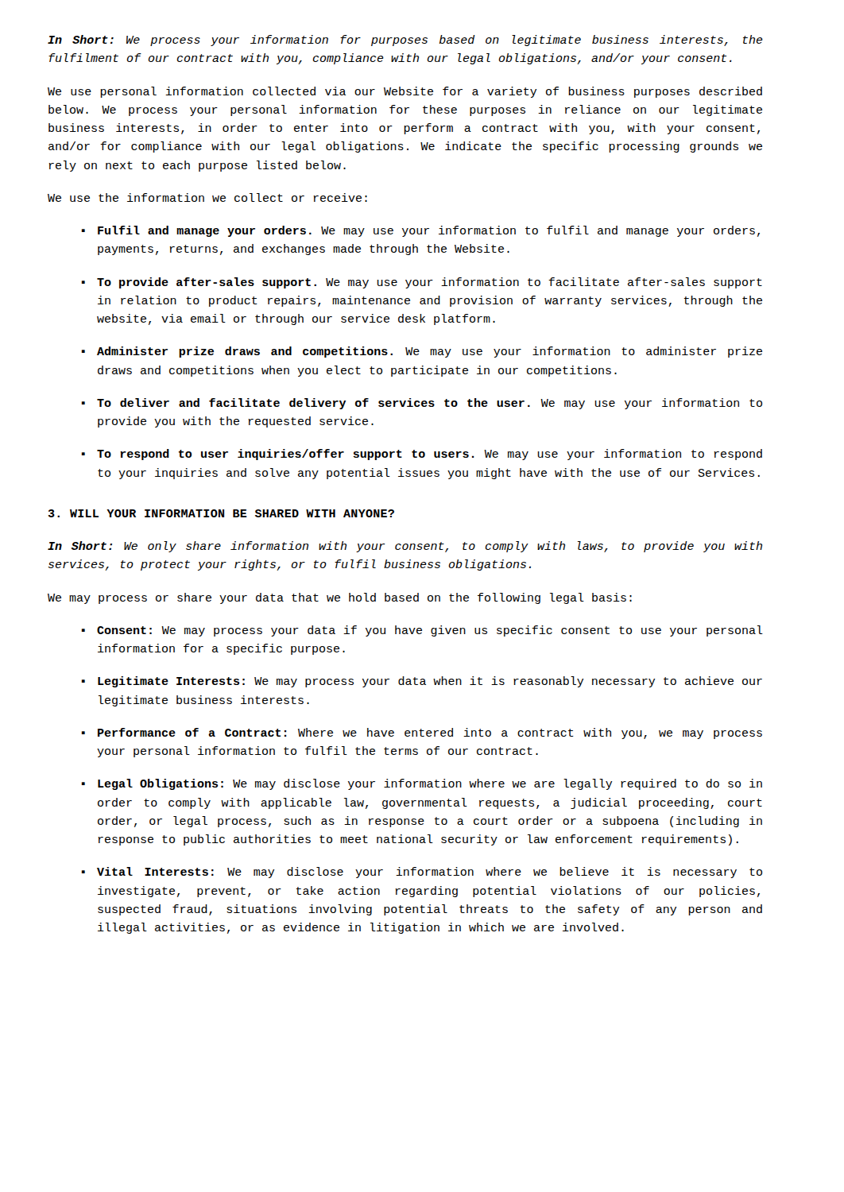In Short: We process your information for purposes based on legitimate business interests, the fulfilment of our contract with you, compliance with our legal obligations, and/or your consent.
We use personal information collected via our Website for a variety of business purposes described below. We process your personal information for these purposes in reliance on our legitimate business interests, in order to enter into or perform a contract with you, with your consent, and/or for compliance with our legal obligations. We indicate the specific processing grounds we rely on next to each purpose listed below.
We use the information we collect or receive:
Fulfil and manage your orders. We may use your information to fulfil and manage your orders, payments, returns, and exchanges made through the Website.
To provide after-sales support. We may use your information to facilitate after-sales support in relation to product repairs, maintenance and provision of warranty services, through the website, via email or through our service desk platform.
Administer prize draws and competitions. We may use your information to administer prize draws and competitions when you elect to participate in our competitions.
To deliver and facilitate delivery of services to the user. We may use your information to provide you with the requested service.
To respond to user inquiries/offer support to users. We may use your information to respond to your inquiries and solve any potential issues you might have with the use of our Services.
3. WILL YOUR INFORMATION BE SHARED WITH ANYONE?
In Short: We only share information with your consent, to comply with laws, to provide you with services, to protect your rights, or to fulfil business obligations.
We may process or share your data that we hold based on the following legal basis:
Consent: We may process your data if you have given us specific consent to use your personal information for a specific purpose.
Legitimate Interests: We may process your data when it is reasonably necessary to achieve our legitimate business interests.
Performance of a Contract: Where we have entered into a contract with you, we may process your personal information to fulfil the terms of our contract.
Legal Obligations: We may disclose your information where we are legally required to do so in order to comply with applicable law, governmental requests, a judicial proceeding, court order, or legal process, such as in response to a court order or a subpoena (including in response to public authorities to meet national security or law enforcement requirements).
Vital Interests: We may disclose your information where we believe it is necessary to investigate, prevent, or take action regarding potential violations of our policies, suspected fraud, situations involving potential threats to the safety of any person and illegal activities, or as evidence in litigation in which we are involved.